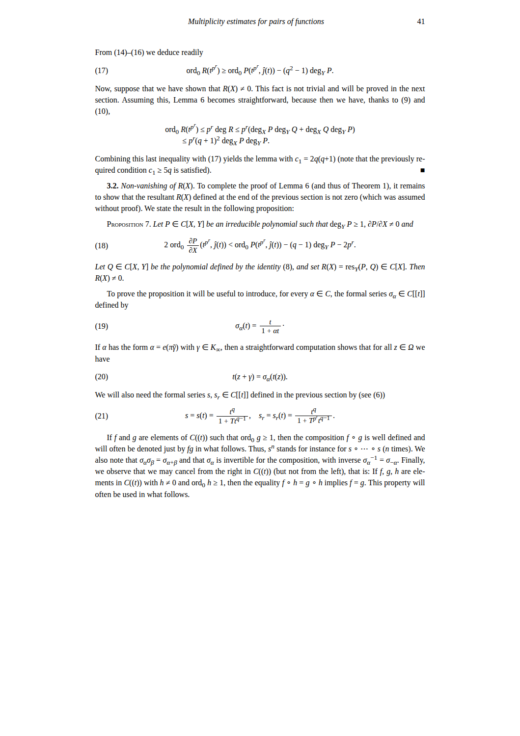Multiplicity estimates for pairs of functions 41
From (14)–(16) we deduce readily
(17) ord0 R(tpr) ≥ ord0 P(tpr, ĵ(t)) − (q2 − 1) degY P.
Now, suppose that we have shown that R(X) ≠ 0. This fact is not trivial and will be proved in the next section. Assuming this, Lemma 6 becomes straightforward, because then we have, thanks to (9) and (10),
ord0 R(tpr) ≤ pr deg R ≤ pr(degX P degY Q + degX Q degY P) ≤ pr(q + 1)2 degX P degY P.
Combining this last inequality with (17) yields the lemma with c1 = 2q(q+1) (note that the previously required condition c1 ≥ 5q is satisfied). ■
3.2. Non-vanishing of R(X). To complete the proof of Lemma 6 (and thus of Theorem 1), it remains to show that the resultant R(X) defined at the end of the previous section is not zero (which was assumed without proof). We state the result in the following proposition:
Proposition 7. Let P ∈ C[X, Y] be an irreducible polynomial such that degY P ≥ 1, ∂P/∂X ≠ 0 and
(18) 2 ord0 ∂P∂X(tpr, ĵ(t)) < ord0 P(tpr, ĵ(t)) − (q − 1) degY P − 2pr.
Let Q ∈ C[X, Y] be the polynomial defined by the identity (8), and set R(X) = resY(P, Q) ∈ C[X]. Then R(X) ≠ 0.
To prove the proposition it will be useful to introduce, for every α ∈ C, the formal series σα ∈ C[[t]] defined by
(19) σα(t) = t 1 + αt·
If α has the form α = e(π̃γ) with γ ∈ K∞, then a straightforward computation shows that for all z ∈ Ω we have
(20) t(z + γ) = σα(t(z)).
We will also need the formal series s, sr ∈ C[[t]] defined in the previous section by (see (6))
(21) s = s(t) = tq 1 + Ttq−1, sr = sr(t) = tq 1 + Tprtq−1.
If f and g are elements of C((t)) such that ord0 g ≥ 1, then the composition f ∘ g is well defined and will often be denoted just by fg in what follows. Thus, sn stands for instance for s ∘ ⋯ ∘ s (n times). We also note that σασβ = σα+β and that σα is invertible for the composition, with inverse σα−1 = σ−α. Finally, we observe that we may cancel from the right in C((t)) (but not from the left), that is: If f, g, h are elements in C((t)) with h ≠ 0 and ord0 h ≥ 1, then the equality f ∘ h = g ∘ h implies f = g. This property will often be used in what follows.